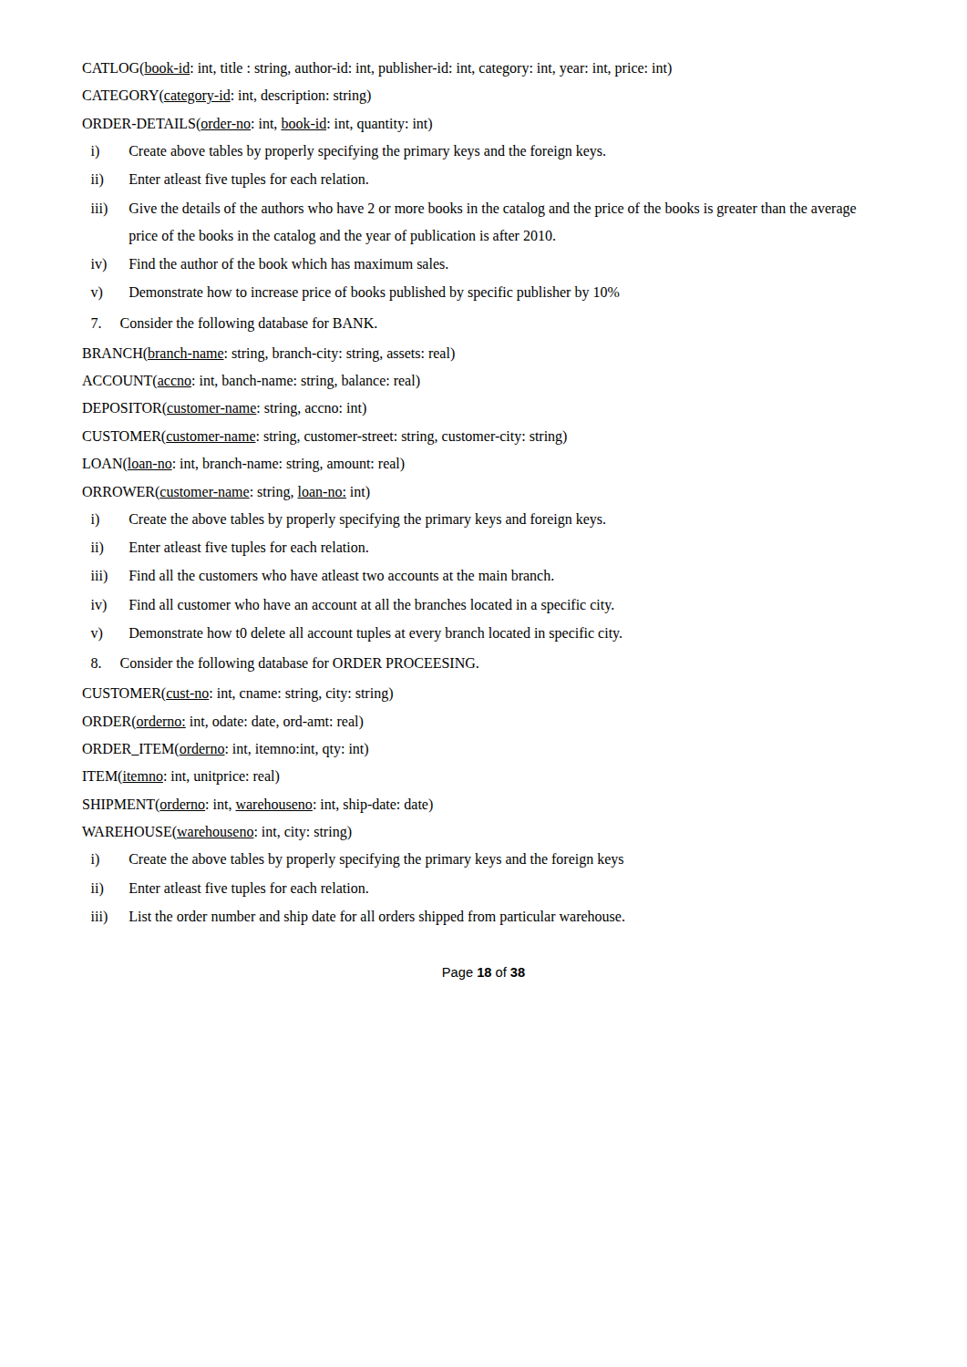CATLOG(book-id: int, title : string, author-id: int, publisher-id: int, category: int, year: int, price: int)
CATEGORY(category-id: int, description: string)
ORDER-DETAILS(order-no: int, book-id: int, quantity: int)
Create above tables by properly specifying the primary keys and the foreign keys.
Enter atleast five tuples for each relation.
Give the details of the authors who have 2 or more books in the catalog and the price of the books is greater than the average price of the books in the catalog and the year of publication is after 2010.
Find the author of the book which has maximum sales.
Demonstrate how to increase price of books published by specific publisher by 10%
7. Consider the following database for BANK.
BRANCH(branch-name: string, branch-city: string, assets: real)
ACCOUNT(accno: int, banch-name: string, balance: real)
DEPOSITOR(customer-name: string, accno: int)
CUSTOMER(customer-name: string, customer-street: string, customer-city: string)
LOAN(loan-no: int, branch-name: string, amount: real)
ORROWER(customer-name: string, loan-no: int)
Create the above tables by properly specifying the primary keys and foreign keys.
Enter atleast five tuples for each relation.
Find all the customers who have atleast two accounts at the main branch.
Find all customer who have an account at all the branches located in a specific city.
Demonstrate how t0 delete all account tuples at every branch located in specific city.
8. Consider the following database for ORDER PROCEESING.
CUSTOMER(cust-no: int, cname: string, city: string)
ORDER(orderno: int, odate: date, ord-amt: real)
ORDER_ITEM(orderno: int, itemno:int, qty: int)
ITEM(itemno: int, unitprice: real)
SHIPMENT(orderno: int, warehouseno: int, ship-date: date)
WAREHOUSE(warehouseno: int, city: string)
Create the above tables by properly specifying the primary keys and the foreign keys
Enter atleast five tuples for each relation.
List the order number and ship date for all orders shipped from particular warehouse.
Page 18 of 38